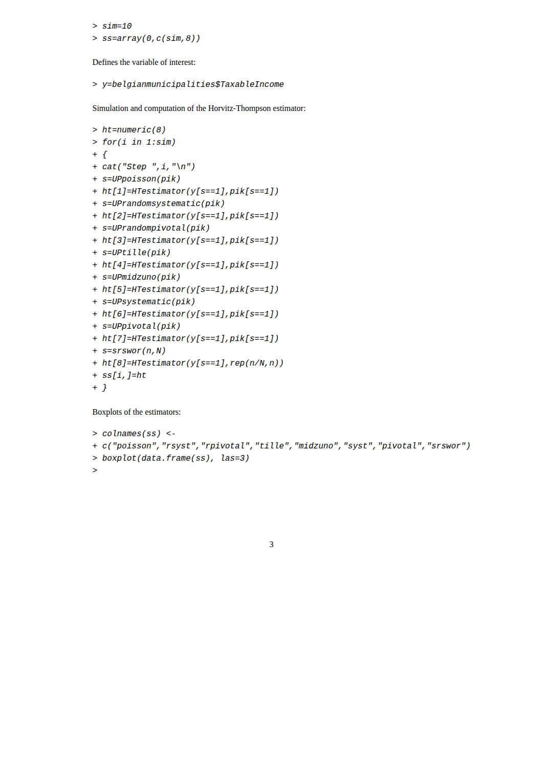> sim=10
> ss=array(0,c(sim,8))
Defines the variable of interest:
> y=belgianmunicipalities$TaxableIncome
Simulation and computation of the Horvitz-Thompson estimator:
> ht=numeric(8)
> for(i in 1:sim)
+ {
+ cat("Step ",i,"\n")
+ s=UPpoisson(pik)
+ ht[1]=HTestimator(y[s==1],pik[s==1])
+ s=UPrandomsystematic(pik)
+ ht[2]=HTestimator(y[s==1],pik[s==1])
+ s=UPrandompivotal(pik)
+ ht[3]=HTestimator(y[s==1],pik[s==1])
+ s=UPtille(pik)
+ ht[4]=HTestimator(y[s==1],pik[s==1])
+ s=UPmidzuno(pik)
+ ht[5]=HTestimator(y[s==1],pik[s==1])
+ s=UPsystematic(pik)
+ ht[6]=HTestimator(y[s==1],pik[s==1])
+ s=UPpivotal(pik)
+ ht[7]=HTestimator(y[s==1],pik[s==1])
+ s=srswor(n,N)
+ ht[8]=HTestimator(y[s==1],rep(n/N,n))
+ ss[i,]=ht
+ }
Boxplots of the estimators:
> colnames(ss) <-
+ c("poisson","rsyst","rpivotal","tille","midzuno","syst","pivotal","srswor")
> boxplot(data.frame(ss), las=3)
>
3